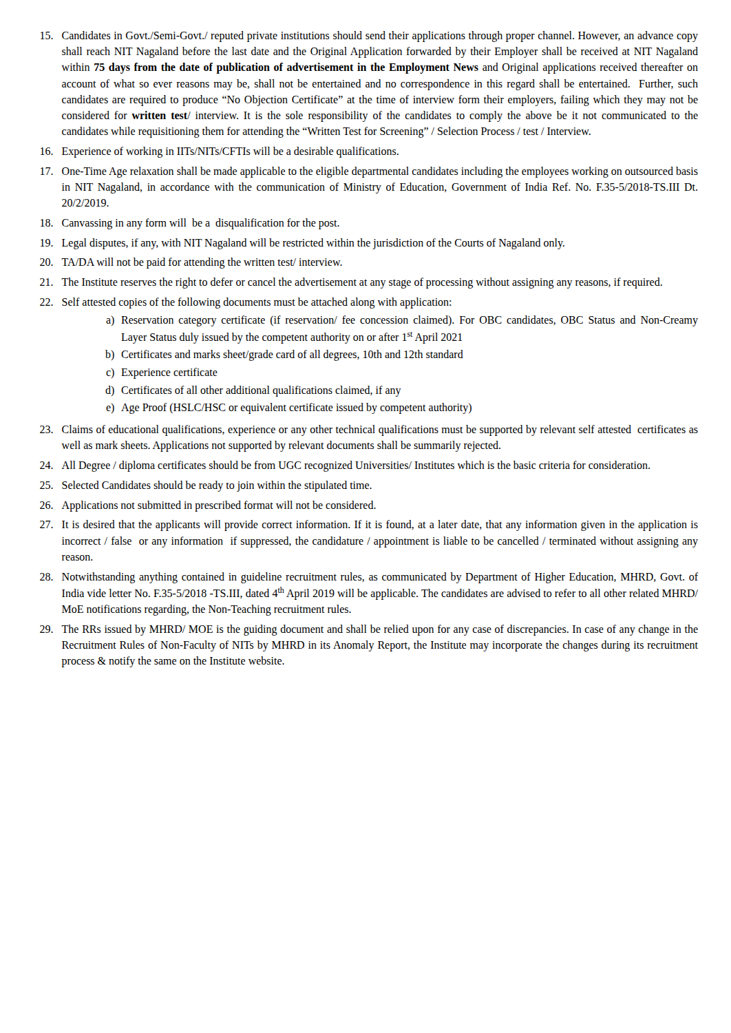15. Candidates in Govt./Semi-Govt./ reputed private institutions should send their applications through proper channel. However, an advance copy shall reach NIT Nagaland before the last date and the Original Application forwarded by their Employer shall be received at NIT Nagaland within 75 days from the date of publication of advertisement in the Employment News and Original applications received thereafter on account of what so ever reasons may be, shall not be entertained and no correspondence in this regard shall be entertained. Further, such candidates are required to produce “No Objection Certificate” at the time of interview form their employers, failing which they may not be considered for written test/ interview. It is the sole responsibility of the candidates to comply the above be it not communicated to the candidates while requisitioning them for attending the “Written Test for Screening” / Selection Process / test / Interview.
16. Experience of working in IITs/NITs/CFTIs will be a desirable qualifications.
17. One-Time Age relaxation shall be made applicable to the eligible departmental candidates including the employees working on outsourced basis in NIT Nagaland, in accordance with the communication of Ministry of Education, Government of India Ref. No. F.35-5/2018-TS.III Dt. 20/2/2019.
18. Canvassing in any form will be a disqualification for the post.
19. Legal disputes, if any, with NIT Nagaland will be restricted within the jurisdiction of the Courts of Nagaland only.
20. TA/DA will not be paid for attending the written test/ interview.
21. The Institute reserves the right to defer or cancel the advertisement at any stage of processing without assigning any reasons, if required.
22. Self attested copies of the following documents must be attached along with application:
a) Reservation category certificate (if reservation/ fee concession claimed). For OBC candidates, OBC Status and Non-Creamy Layer Status duly issued by the competent authority on or after 1st April 2021
b) Certificates and marks sheet/grade card of all degrees, 10th and 12th standard
c) Experience certificate
d) Certificates of all other additional qualifications claimed, if any
e) Age Proof (HSLC/HSC or equivalent certificate issued by competent authority)
23. Claims of educational qualifications, experience or any other technical qualifications must be supported by relevant self attested certificates as well as mark sheets. Applications not supported by relevant documents shall be summarily rejected.
24. All Degree / diploma certificates should be from UGC recognized Universities/ Institutes which is the basic criteria for consideration.
25. Selected Candidates should be ready to join within the stipulated time.
26. Applications not submitted in prescribed format will not be considered.
27. It is desired that the applicants will provide correct information. If it is found, at a later date, that any information given in the application is incorrect / false or any information if suppressed, the candidature / appointment is liable to be cancelled / terminated without assigning any reason.
28. Notwithstanding anything contained in guideline recruitment rules, as communicated by Department of Higher Education, MHRD, Govt. of India vide letter No. F.35-5/2018 -TS.III, dated 4th April 2019 will be applicable. The candidates are advised to refer to all other related MHRD/ MoE notifications regarding, the Non-Teaching recruitment rules.
29. The RRs issued by MHRD/ MOE is the guiding document and shall be relied upon for any case of discrepancies. In case of any change in the Recruitment Rules of Non-Faculty of NITs by MHRD in its Anomaly Report, the Institute may incorporate the changes during its recruitment process & notify the same on the Institute website.